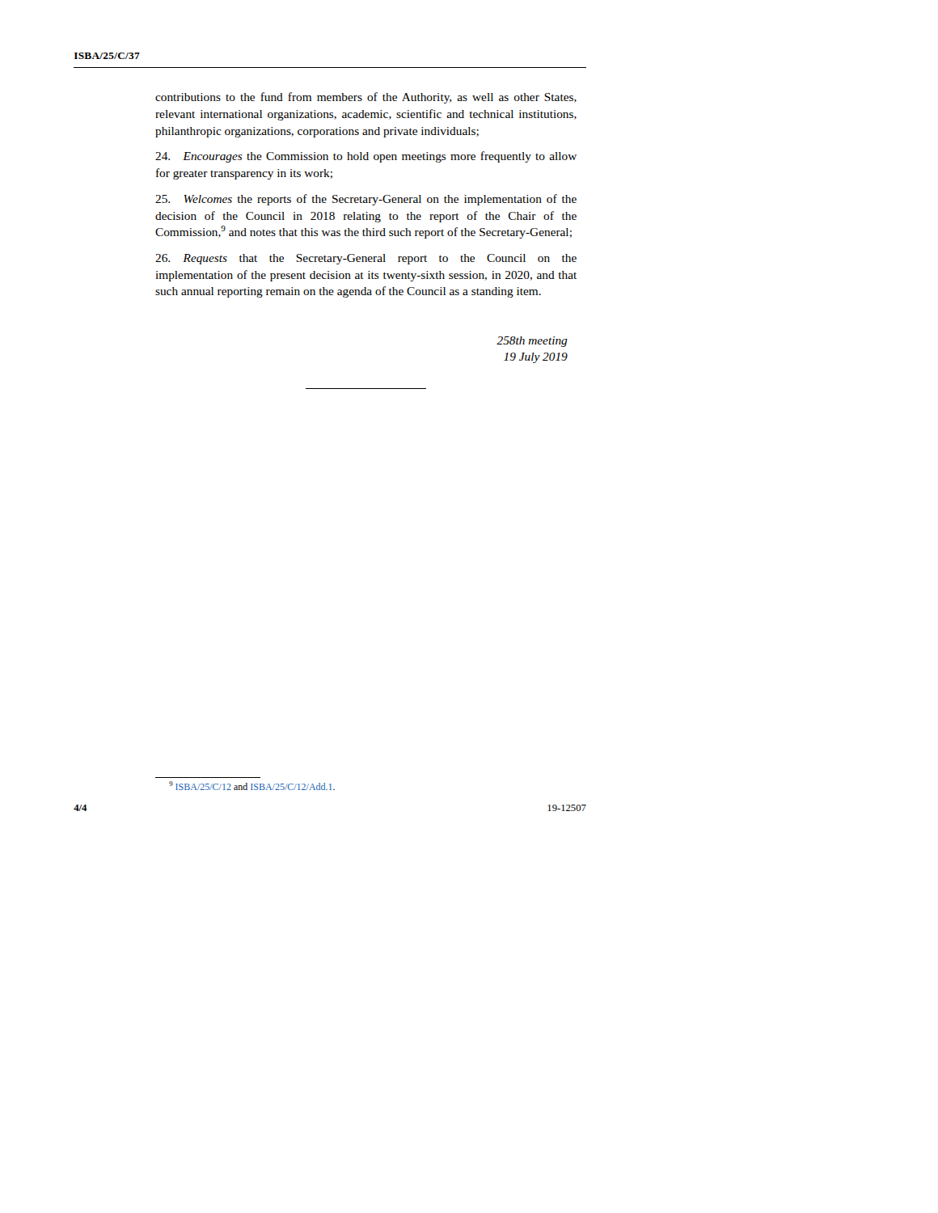ISBA/25/C/37
contributions to the fund from members of the Authority, as well as other States, relevant international organizations, academic, scientific and technical institutions, philanthropic organizations, corporations and private individuals;
24. Encourages the Commission to hold open meetings more frequently to allow for greater transparency in its work;
25. Welcomes the reports of the Secretary-General on the implementation of the decision of the Council in 2018 relating to the report of the Chair of the Commission,9 and notes that this was the third such report of the Secretary-General;
26. Requests that the Secretary-General report to the Council on the implementation of the present decision at its twenty-sixth session, in 2020, and that such annual reporting remain on the agenda of the Council as a standing item.
258th meeting
19 July 2019
9 ISBA/25/C/12 and ISBA/25/C/12/Add.1.
4/4 19-12507